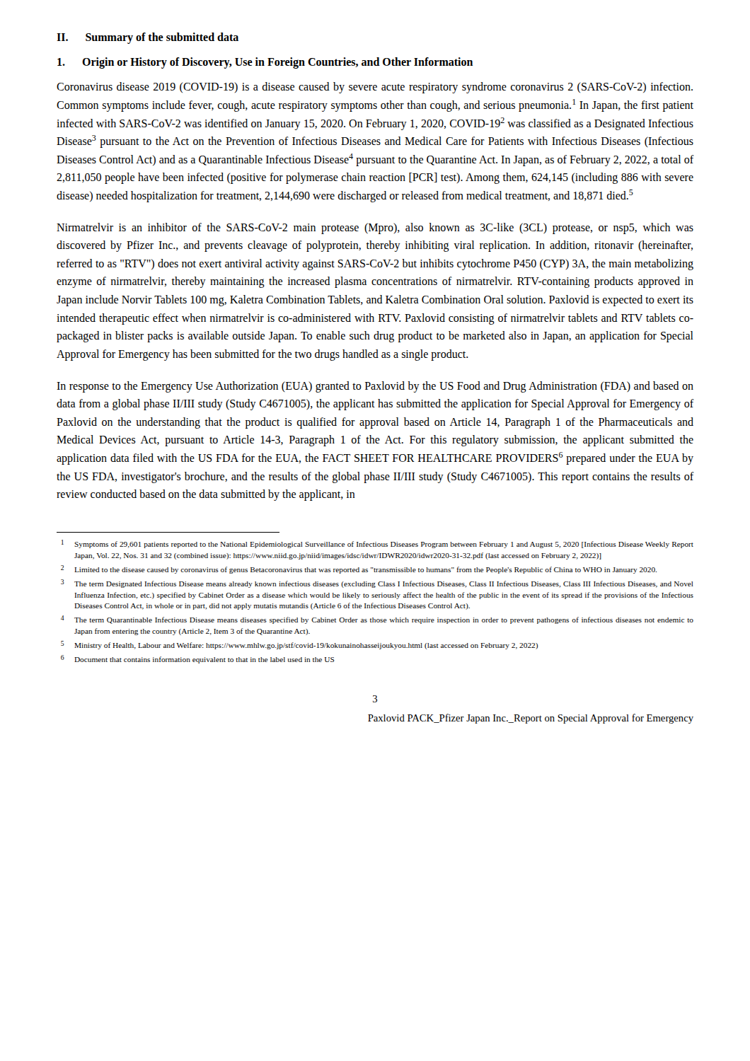II.
Summary of the submitted data
1.
Origin or History of Discovery, Use in Foreign Countries, and Other Information
Coronavirus disease 2019 (COVID-19) is a disease caused by severe acute respiratory syndrome coronavirus 2 (SARS-CoV-2) infection. Common symptoms include fever, cough, acute respiratory symptoms other than cough, and serious pneumonia.1 In Japan, the first patient infected with SARS-CoV-2 was identified on January 15, 2020. On February 1, 2020, COVID-192 was classified as a Designated Infectious Disease3 pursuant to the Act on the Prevention of Infectious Diseases and Medical Care for Patients with Infectious Diseases (Infectious Diseases Control Act) and as a Quarantinable Infectious Disease4 pursuant to the Quarantine Act. In Japan, as of February 2, 2022, a total of 2,811,050 people have been infected (positive for polymerase chain reaction [PCR] test). Among them, 624,145 (including 886 with severe disease) needed hospitalization for treatment, 2,144,690 were discharged or released from medical treatment, and 18,871 died.5
Nirmatrelvir is an inhibitor of the SARS-CoV-2 main protease (Mpro), also known as 3C-like (3CL) protease, or nsp5, which was discovered by Pfizer Inc., and prevents cleavage of polyprotein, thereby inhibiting viral replication. In addition, ritonavir (hereinafter, referred to as "RTV") does not exert antiviral activity against SARS-CoV-2 but inhibits cytochrome P450 (CYP) 3A, the main metabolizing enzyme of nirmatrelvir, thereby maintaining the increased plasma concentrations of nirmatrelvir. RTV-containing products approved in Japan include Norvir Tablets 100 mg, Kaletra Combination Tablets, and Kaletra Combination Oral solution. Paxlovid is expected to exert its intended therapeutic effect when nirmatrelvir is co-administered with RTV. Paxlovid consisting of nirmatrelvir tablets and RTV tablets co-packaged in blister packs is available outside Japan. To enable such drug product to be marketed also in Japan, an application for Special Approval for Emergency has been submitted for the two drugs handled as a single product.
In response to the Emergency Use Authorization (EUA) granted to Paxlovid by the US Food and Drug Administration (FDA) and based on data from a global phase II/III study (Study C4671005), the applicant has submitted the application for Special Approval for Emergency of Paxlovid on the understanding that the product is qualified for approval based on Article 14, Paragraph 1 of the Pharmaceuticals and Medical Devices Act, pursuant to Article 14-3, Paragraph 1 of the Act. For this regulatory submission, the applicant submitted the application data filed with the US FDA for the EUA, the FACT SHEET FOR HEALTHCARE PROVIDERS6 prepared under the EUA by the US FDA, investigator's brochure, and the results of the global phase II/III study (Study C4671005). This report contains the results of review conducted based on the data submitted by the applicant, in
Symptoms of 29,601 patients reported to the National Epidemiological Surveillance of Infectious Diseases Program between February 1 and August 5, 2020 [Infectious Disease Weekly Report Japan, Vol. 22, Nos. 31 and 32 (combined issue): https://www.niid.go.jp/niid/images/idsc/idwr/IDWR2020/idwr2020-31-32.pdf (last accessed on February 2, 2022)]
Limited to the disease caused by coronavirus of genus Betacoronavirus that was reported as "transmissible to humans" from the People's Republic of China to WHO in January 2020.
The term Designated Infectious Disease means already known infectious diseases (excluding Class I Infectious Diseases, Class II Infectious Diseases, Class III Infectious Diseases, and Novel Influenza Infection, etc.) specified by Cabinet Order as a disease which would be likely to seriously affect the health of the public in the event of its spread if the provisions of the Infectious Diseases Control Act, in whole or in part, did not apply mutatis mutandis (Article 6 of the Infectious Diseases Control Act).
The term Quarantinable Infectious Disease means diseases specified by Cabinet Order as those which require inspection in order to prevent pathogens of infectious diseases not endemic to Japan from entering the country (Article 2, Item 3 of the Quarantine Act).
Ministry of Health, Labour and Welfare: https://www.mhlw.go.jp/stf/covid-19/kokunainohasseijoukyou.html (last accessed on February 2, 2022)
Document that contains information equivalent to that in the label used in the US
3
Paxlovid PACK_Pfizer Japan Inc._Report on Special Approval for Emergency